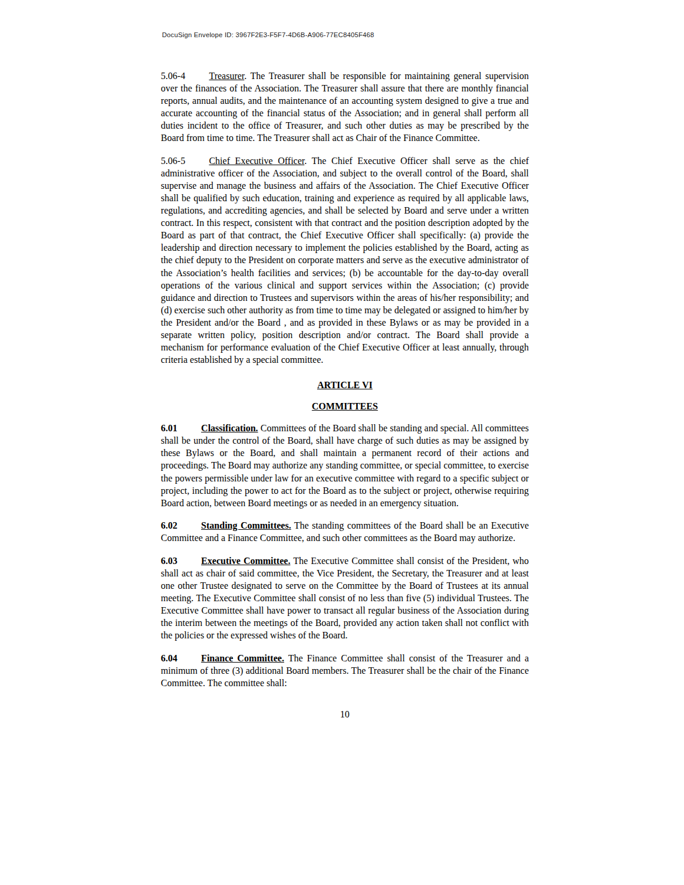DocuSign Envelope ID: 3967F2E3-F5F7-4D6B-A906-77EC8405F468
5.06-4 Treasurer. The Treasurer shall be responsible for maintaining general supervision over the finances of the Association. The Treasurer shall assure that there are monthly financial reports, annual audits, and the maintenance of an accounting system designed to give a true and accurate accounting of the financial status of the Association; and in general shall perform all duties incident to the office of Treasurer, and such other duties as may be prescribed by the Board from time to time. The Treasurer shall act as Chair of the Finance Committee.
5.06-5 Chief Executive Officer. The Chief Executive Officer shall serve as the chief administrative officer of the Association, and subject to the overall control of the Board, shall supervise and manage the business and affairs of the Association. The Chief Executive Officer shall be qualified by such education, training and experience as required by all applicable laws, regulations, and accrediting agencies, and shall be selected by Board and serve under a written contract. In this respect, consistent with that contract and the position description adopted by the Board as part of that contract, the Chief Executive Officer shall specifically: (a) provide the leadership and direction necessary to implement the policies established by the Board, acting as the chief deputy to the President on corporate matters and serve as the executive administrator of the Association’s health facilities and services; (b) be accountable for the day-to-day overall operations of the various clinical and support services within the Association; (c) provide guidance and direction to Trustees and supervisors within the areas of his/her responsibility; and (d) exercise such other authority as from time to time may be delegated or assigned to him/her by the President and/or the Board , and as provided in these Bylaws or as may be provided in a separate written policy, position description and/or contract. The Board shall provide a mechanism for performance evaluation of the Chief Executive Officer at least annually, through criteria established by a special committee.
ARTICLE VI
COMMITTEES
6.01 Classification. Committees of the Board shall be standing and special. All committees shall be under the control of the Board, shall have charge of such duties as may be assigned by these Bylaws or the Board, and shall maintain a permanent record of their actions and proceedings. The Board may authorize any standing committee, or special committee, to exercise the powers permissible under law for an executive committee with regard to a specific subject or project, including the power to act for the Board as to the subject or project, otherwise requiring Board action, between Board meetings or as needed in an emergency situation.
6.02 Standing Committees. The standing committees of the Board shall be an Executive Committee and a Finance Committee, and such other committees as the Board may authorize.
6.03 Executive Committee. The Executive Committee shall consist of the President, who shall act as chair of said committee, the Vice President, the Secretary, the Treasurer and at least one other Trustee designated to serve on the Committee by the Board of Trustees at its annual meeting. The Executive Committee shall consist of no less than five (5) individual Trustees. The Executive Committee shall have power to transact all regular business of the Association during the interim between the meetings of the Board, provided any action taken shall not conflict with the policies or the expressed wishes of the Board.
6.04 Finance Committee. The Finance Committee shall consist of the Treasurer and a minimum of three (3) additional Board members. The Treasurer shall be the chair of the Finance Committee. The committee shall:
10